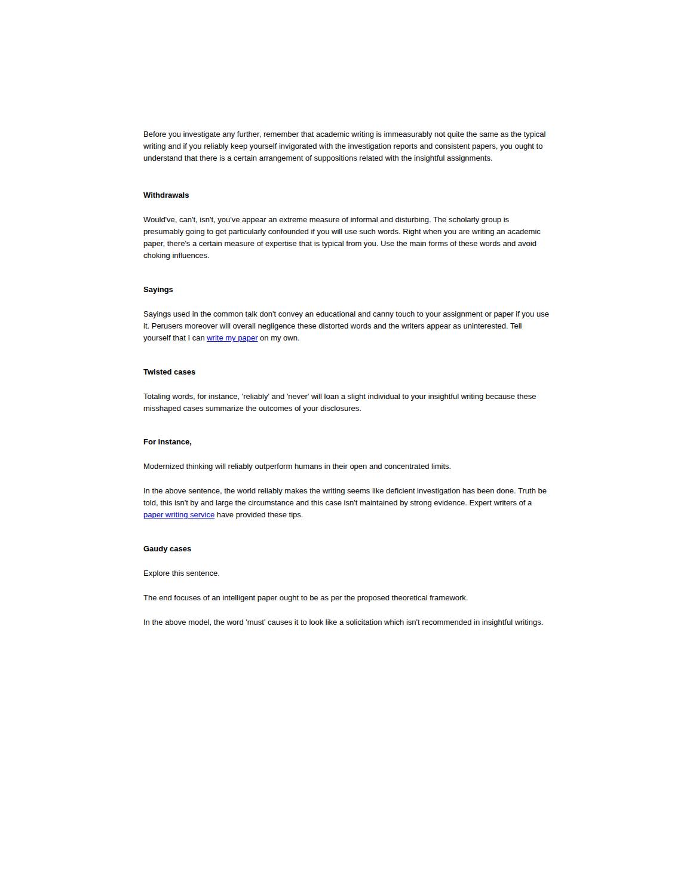Before you investigate any further, remember that academic writing is immeasurably not quite the same as the typical writing and if you reliably keep yourself invigorated with the investigation reports and consistent papers, you ought to understand that there is a certain arrangement of suppositions related with the insightful assignments.
Withdrawals
Would've, can't, isn't, you've appear an extreme measure of informal and disturbing. The scholarly group is presumably going to get particularly confounded if you will use such words. Right when you are writing an academic paper, there's a certain measure of expertise that is typical from you. Use the main forms of these words and avoid choking influences.
Sayings
Sayings used in the common talk don't convey an educational and canny touch to your assignment or paper if you use it. Perusers moreover will overall negligence these distorted words and the writers appear as uninterested. Tell yourself that I can write my paper on my own.
Twisted cases
Totaling words, for instance, 'reliably' and 'never' will loan a slight individual to your insightful writing because these misshaped cases summarize the outcomes of your disclosures.
For instance,
Modernized thinking will reliably outperform humans in their open and concentrated limits.
In the above sentence, the world reliably makes the writing seems like deficient investigation has been done. Truth be told, this isn't by and large the circumstance and this case isn't maintained by strong evidence. Expert writers of a paper writing service have provided these tips.
Gaudy cases
Explore this sentence.
The end focuses of an intelligent paper ought to be as per the proposed theoretical framework.
In the above model, the word 'must' causes it to look like a solicitation which isn't recommended in insightful writings.